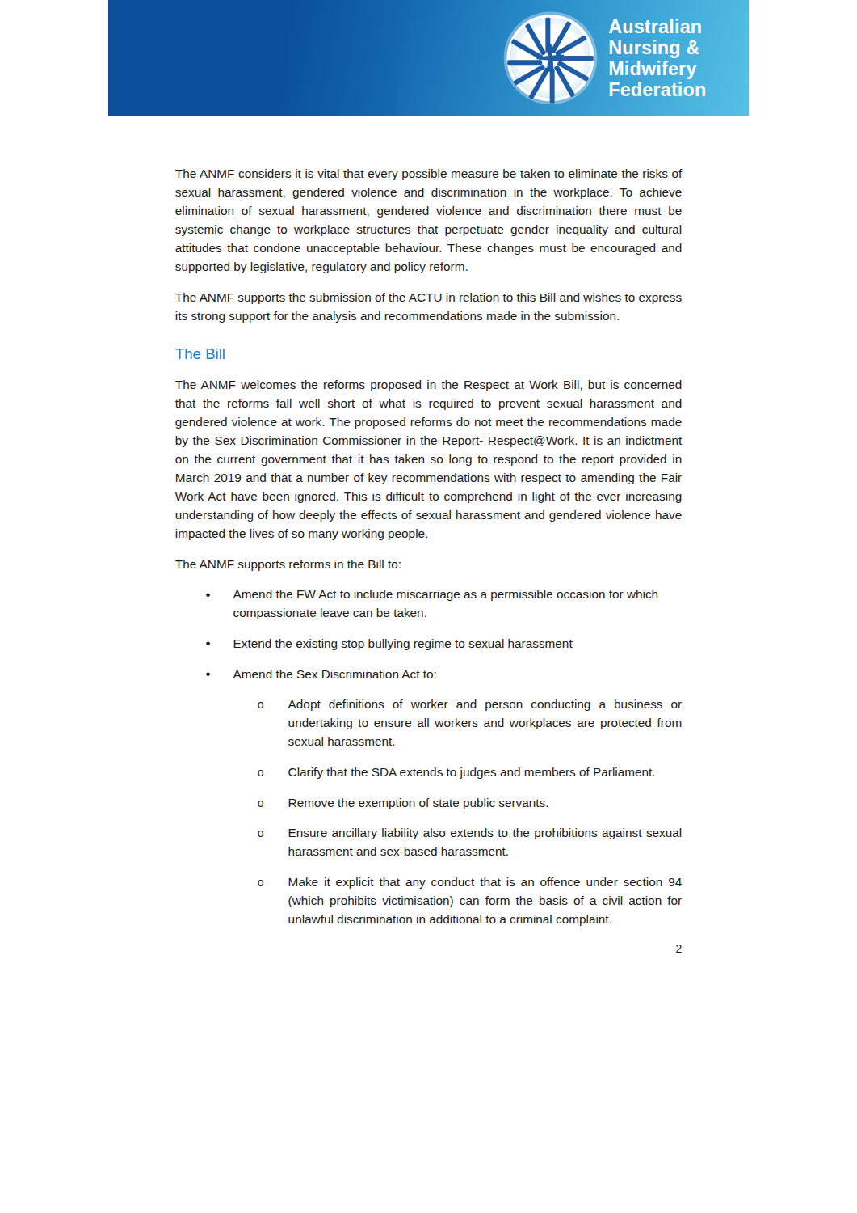Australian
Nursing &
Midwifery
Federation
The ANMF considers it is vital that every possible measure be taken to eliminate the risks of sexual harassment, gendered violence and discrimination in the workplace. To achieve elimination of sexual harassment, gendered violence and discrimination there must be systemic change to workplace structures that perpetuate gender inequality and cultural attitudes that condone unacceptable behaviour. These changes must be encouraged and supported by legislative, regulatory and policy reform.
The ANMF supports the submission of the ACTU in relation to this Bill and wishes to express its strong support for the analysis and recommendations made in the submission.
The Bill
The ANMF welcomes the reforms proposed in the Respect at Work Bill, but is concerned that the reforms fall well short of what is required to prevent sexual harassment and gendered violence at work. The proposed reforms do not meet the recommendations made by the Sex Discrimination Commissioner in the Report- Respect@Work. It is an indictment on the current government that it has taken so long to respond to the report provided in March 2019 and that a number of key recommendations with respect to amending the Fair Work Act have been ignored. This is difficult to comprehend in light of the ever increasing understanding of how deeply the effects of sexual harassment and gendered violence have impacted the lives of so many working people.
The ANMF supports reforms in the Bill to:
Amend the FW Act to include miscarriage as a permissible occasion for which compassionate leave can be taken.
Extend the existing stop bullying regime to sexual harassment
Amend the Sex Discrimination Act to:
Adopt definitions of worker and person conducting a business or undertaking to ensure all workers and workplaces are protected from sexual harassment.
Clarify that the SDA extends to judges and members of Parliament.
Remove the exemption of state public servants.
Ensure ancillary liability also extends to the prohibitions against sexual harassment and sex-based harassment.
Make it explicit that any conduct that is an offence under section 94 (which prohibits victimisation) can form the basis of a civil action for unlawful discrimination in additional to a criminal complaint.
2